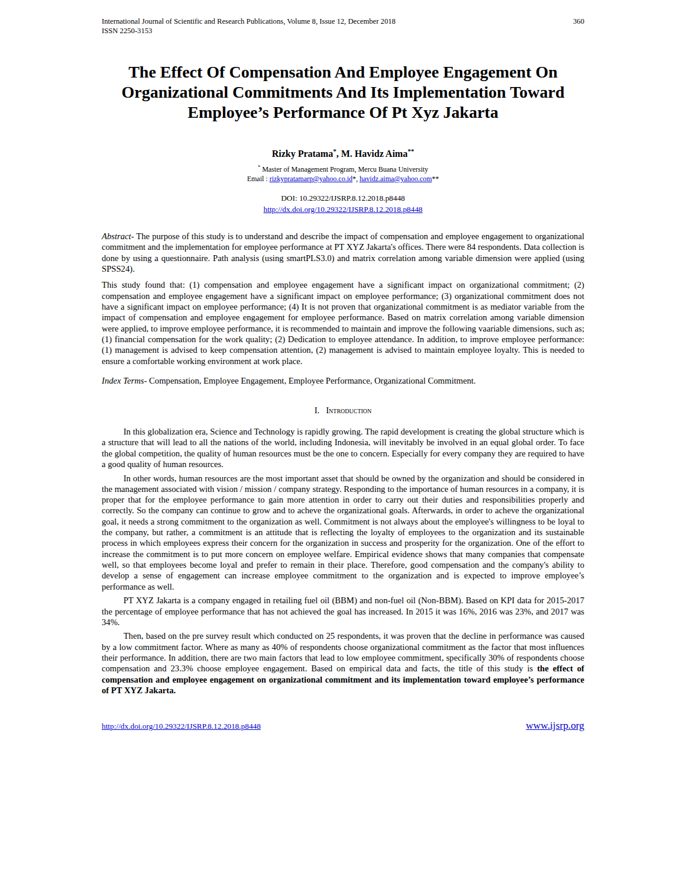International Journal of Scientific and Research Publications, Volume 8, Issue 12, December 2018
ISSN 2250-3153
360
The Effect Of Compensation And Employee Engagement On Organizational Commitments And Its Implementation Toward Employee’s Performance Of Pt Xyz Jakarta
Rizky Pratama*, M. Havidz Aima**
* Master of Management Program, Mercu Buana University
Email : rizkypratamarp@yahoo.co.id*, havidz.aima@yahoo.com**
DOI: 10.29322/IJSRP.8.12.2018.p8448
http://dx.doi.org/10.29322/IJSRP.8.12.2018.p8448
Abstract- The purpose of this study is to understand and describe the impact of compensation and employee engagement to organizational commitment and the implementation for employee performance at PT XYZ Jakarta's offices. There were 84 respondents. Data collection is done by using a questionnaire. Path analysis (using smartPLS3.0) and matrix correlation among variable dimension were applied (using SPSS24).
This study found that: (1) compensation and employee engagement have a significant impact on organizational commitment; (2) compensation and employee engagement have a significant impact on employee performance; (3) organizational commitment does not have a significant impact on employee performance; (4) It is not proven that organizational commitment is as mediator variable from the impact of compensation and employee engagement for employee performance. Based on matrix correlation among variable dimension were applied, to improve employee performance, it is recommended to maintain and improve the following vaariable dimensions, such as; (1) financial compensation for the work quality; (2) Dedication to employee attendance. In addition, to improve employee performance: (1) management is advised to keep compensation attention, (2) management is advised to maintain employee loyalty. This is needed to ensure a comfortable working environment at work place.
Index Terms- Compensation, Employee Engagement, Employee Performance, Organizational Commitment.
I. Introduction
In this globalization era, Science and Technology is rapidly growing. The rapid development is creating the global structure which is a structure that will lead to all the nations of the world, including Indonesia, will inevitably be involved in an equal global order. To face the global competition, the quality of human resources must be the one to concern. Especially for every company they are required to have a good quality of human resources.
In other words, human resources are the most important asset that should be owned by the organization and should be considered in the management associated with vision / mission / company strategy. Responding to the importance of human resources in a company, it is proper that for the employee performance to gain more attention in order to carry out their duties and responsibilities properly and correctly. So the company can continue to grow and to acheve the organizational goals. Afterwards, in order to acheve the organizational goal, it needs a strong commitment to the organization as well. Commitment is not always about the employee's willingness to be loyal to the company, but rather, a commitment is an attitude that is reflecting the loyalty of employees to the organization and its sustainable process in which employees express their concern for the organization in success and prosperity for the organization. One of the effort to increase the commitment is to put more concern on employee welfare. Empirical evidence shows that many companies that compensate well, so that employees become loyal and prefer to remain in their place. Therefore, good compensation and the company's ability to develop a sense of engagement can increase employee commitment to the organization and is expected to improve employee’s performance as well.
PT XYZ Jakarta is a company engaged in retailing fuel oil (BBM) and non-fuel oil (Non-BBM). Based on KPI data for 2015-2017 the percentage of employee performance that has not achieved the goal has increased. In 2015 it was 16%, 2016 was 23%, and 2017 was 34%.
Then, based on the pre survey result which conducted on 25 respondents, it was proven that the decline in performance was caused by a low commitment factor. Where as many as 40% of respondents choose organizational commitment as the factor that most influences their performance. In addition, there are two main factors that lead to low employee commitment, specifically 30% of respondents choose compensation and 23.3% choose employee engagement. Based on empirical data and facts, the title of this study is the effect of compensation and employee engagement on organizational commitment and its implementation toward employee’s performance of PT XYZ Jakarta.
http://dx.doi.org/10.29322/IJSRP.8.12.2018.p8448
www.ijsrp.org